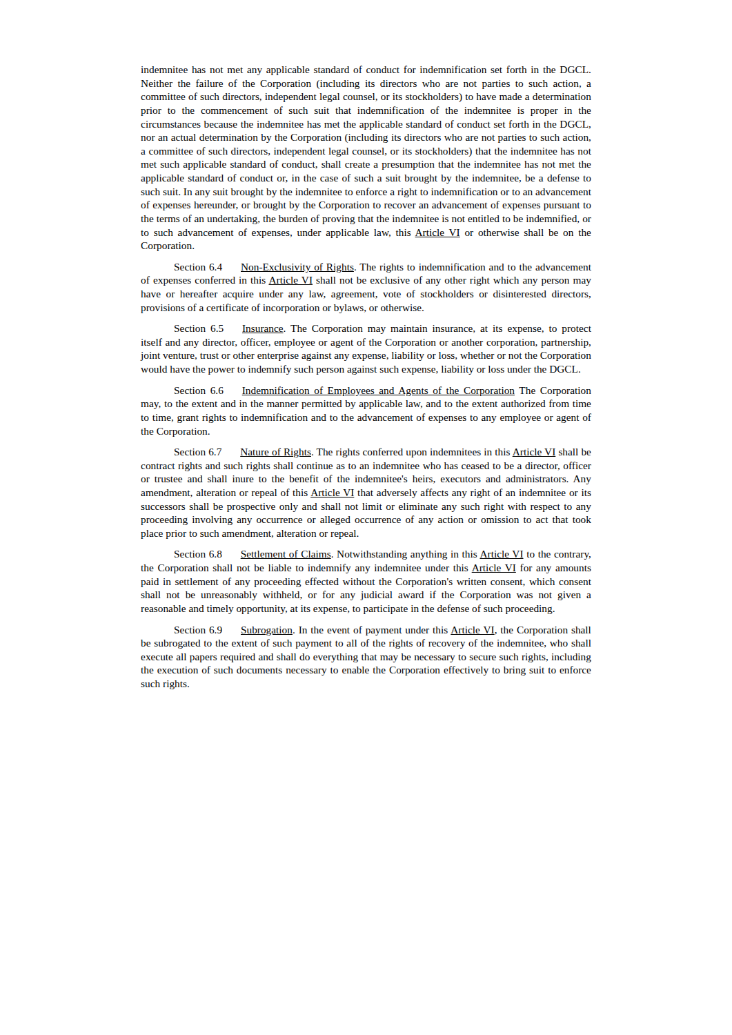indemnitee has not met any applicable standard of conduct for indemnification set forth in the DGCL. Neither the failure of the Corporation (including its directors who are not parties to such action, a committee of such directors, independent legal counsel, or its stockholders) to have made a determination prior to the commencement of such suit that indemnification of the indemnitee is proper in the circumstances because the indemnitee has met the applicable standard of conduct set forth in the DGCL, nor an actual determination by the Corporation (including its directors who are not parties to such action, a committee of such directors, independent legal counsel, or its stockholders) that the indemnitee has not met such applicable standard of conduct, shall create a presumption that the indemnitee has not met the applicable standard of conduct or, in the case of such a suit brought by the indemnitee, be a defense to such suit. In any suit brought by the indemnitee to enforce a right to indemnification or to an advancement of expenses hereunder, or brought by the Corporation to recover an advancement of expenses pursuant to the terms of an undertaking, the burden of proving that the indemnitee is not entitled to be indemnified, or to such advancement of expenses, under applicable law, this Article VI or otherwise shall be on the Corporation.
Section 6.4 Non-Exclusivity of Rights. The rights to indemnification and to the advancement of expenses conferred in this Article VI shall not be exclusive of any other right which any person may have or hereafter acquire under any law, agreement, vote of stockholders or disinterested directors, provisions of a certificate of incorporation or bylaws, or otherwise.
Section 6.5 Insurance. The Corporation may maintain insurance, at its expense, to protect itself and any director, officer, employee or agent of the Corporation or another corporation, partnership, joint venture, trust or other enterprise against any expense, liability or loss, whether or not the Corporation would have the power to indemnify such person against such expense, liability or loss under the DGCL.
Section 6.6 Indemnification of Employees and Agents of the Corporation The Corporation may, to the extent and in the manner permitted by applicable law, and to the extent authorized from time to time, grant rights to indemnification and to the advancement of expenses to any employee or agent of the Corporation.
Section 6.7 Nature of Rights. The rights conferred upon indemnitees in this Article VI shall be contract rights and such rights shall continue as to an indemnitee who has ceased to be a director, officer or trustee and shall inure to the benefit of the indemnitee's heirs, executors and administrators. Any amendment, alteration or repeal of this Article VI that adversely affects any right of an indemnitee or its successors shall be prospective only and shall not limit or eliminate any such right with respect to any proceeding involving any occurrence or alleged occurrence of any action or omission to act that took place prior to such amendment, alteration or repeal.
Section 6.8 Settlement of Claims. Notwithstanding anything in this Article VI to the contrary, the Corporation shall not be liable to indemnify any indemnitee under this Article VI for any amounts paid in settlement of any proceeding effected without the Corporation's written consent, which consent shall not be unreasonably withheld, or for any judicial award if the Corporation was not given a reasonable and timely opportunity, at its expense, to participate in the defense of such proceeding.
Section 6.9 Subrogation. In the event of payment under this Article VI, the Corporation shall be subrogated to the extent of such payment to all of the rights of recovery of the indemnitee, who shall execute all papers required and shall do everything that may be necessary to secure such rights, including the execution of such documents necessary to enable the Corporation effectively to bring suit to enforce such rights.